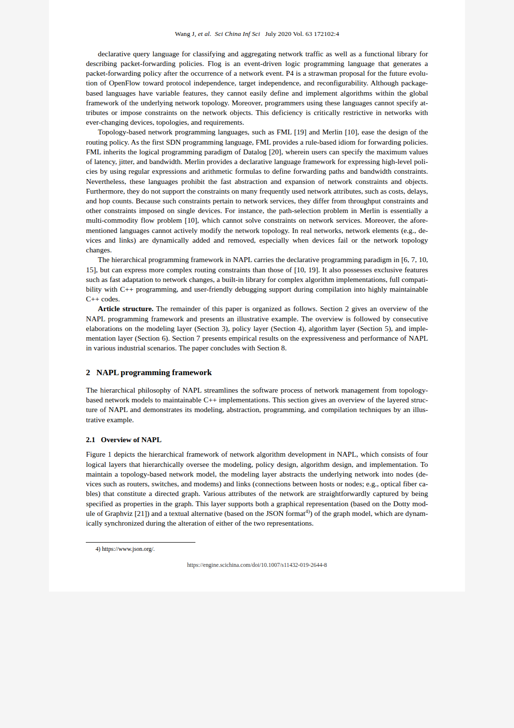Wang J, et al. Sci China Inf Sci July 2020 Vol. 63 172102:4
declarative query language for classifying and aggregating network traffic as well as a functional library for describing packet-forwarding policies. Flog is an event-driven logic programming language that generates a packet-forwarding policy after the occurrence of a network event. P4 is a strawman proposal for the future evolution of OpenFlow toward protocol independence, target independence, and reconfigurability. Although package-based languages have variable features, they cannot easily define and implement algorithms within the global framework of the underlying network topology. Moreover, programmers using these languages cannot specify attributes or impose constraints on the network objects. This deficiency is critically restrictive in networks with ever-changing devices, topologies, and requirements.
Topology-based network programming languages, such as FML [19] and Merlin [10], ease the design of the routing policy. As the first SDN programming language, FML provides a rule-based idiom for forwarding policies. FML inherits the logical programming paradigm of Datalog [20], wherein users can specify the maximum values of latency, jitter, and bandwidth. Merlin provides a declarative language framework for expressing high-level policies by using regular expressions and arithmetic formulas to define forwarding paths and bandwidth constraints. Nevertheless, these languages prohibit the fast abstraction and expansion of network constraints and objects. Furthermore, they do not support the constraints on many frequently used network attributes, such as costs, delays, and hop counts. Because such constraints pertain to network services, they differ from throughput constraints and other constraints imposed on single devices. For instance, the path-selection problem in Merlin is essentially a multi-commodity flow problem [10], which cannot solve constraints on network services. Moreover, the aforementioned languages cannot actively modify the network topology. In real networks, network elements (e.g., devices and links) are dynamically added and removed, especially when devices fail or the network topology changes.
The hierarchical programming framework in NAPL carries the declarative programming paradigm in [6, 7, 10, 15], but can express more complex routing constraints than those of [10, 19]. It also possesses exclusive features such as fast adaptation to network changes, a built-in library for complex algorithm implementations, full compatibility with C++ programming, and user-friendly debugging support during compilation into highly maintainable C++ codes.
Article structure. The remainder of this paper is organized as follows. Section 2 gives an overview of the NAPL programming framework and presents an illustrative example. The overview is followed by consecutive elaborations on the modeling layer (Section 3), policy layer (Section 4), algorithm layer (Section 5), and implementation layer (Section 6). Section 7 presents empirical results on the expressiveness and performance of NAPL in various industrial scenarios. The paper concludes with Section 8.
2 NAPL programming framework
The hierarchical philosophy of NAPL streamlines the software process of network management from topology-based network models to maintainable C++ implementations. This section gives an overview of the layered structure of NAPL and demonstrates its modeling, abstraction, programming, and compilation techniques by an illustrative example.
2.1 Overview of NAPL
Figure 1 depicts the hierarchical framework of network algorithm development in NAPL, which consists of four logical layers that hierarchically oversee the modeling, policy design, algorithm design, and implementation. To maintain a topology-based network model, the modeling layer abstracts the underlying network into nodes (devices such as routers, switches, and modems) and links (connections between hosts or nodes; e.g., optical fiber cables) that constitute a directed graph. Various attributes of the network are straightforwardly captured by being specified as properties in the graph. This layer supports both a graphical representation (based on the Dotty module of Graphviz [21]) and a textual alternative (based on the JSON format4)) of the graph model, which are dynamically synchronized during the alteration of either of the two representations.
4) https://www.json.org/.
https://engine.scichina.com/doi/10.1007/s11432-019-2644-8